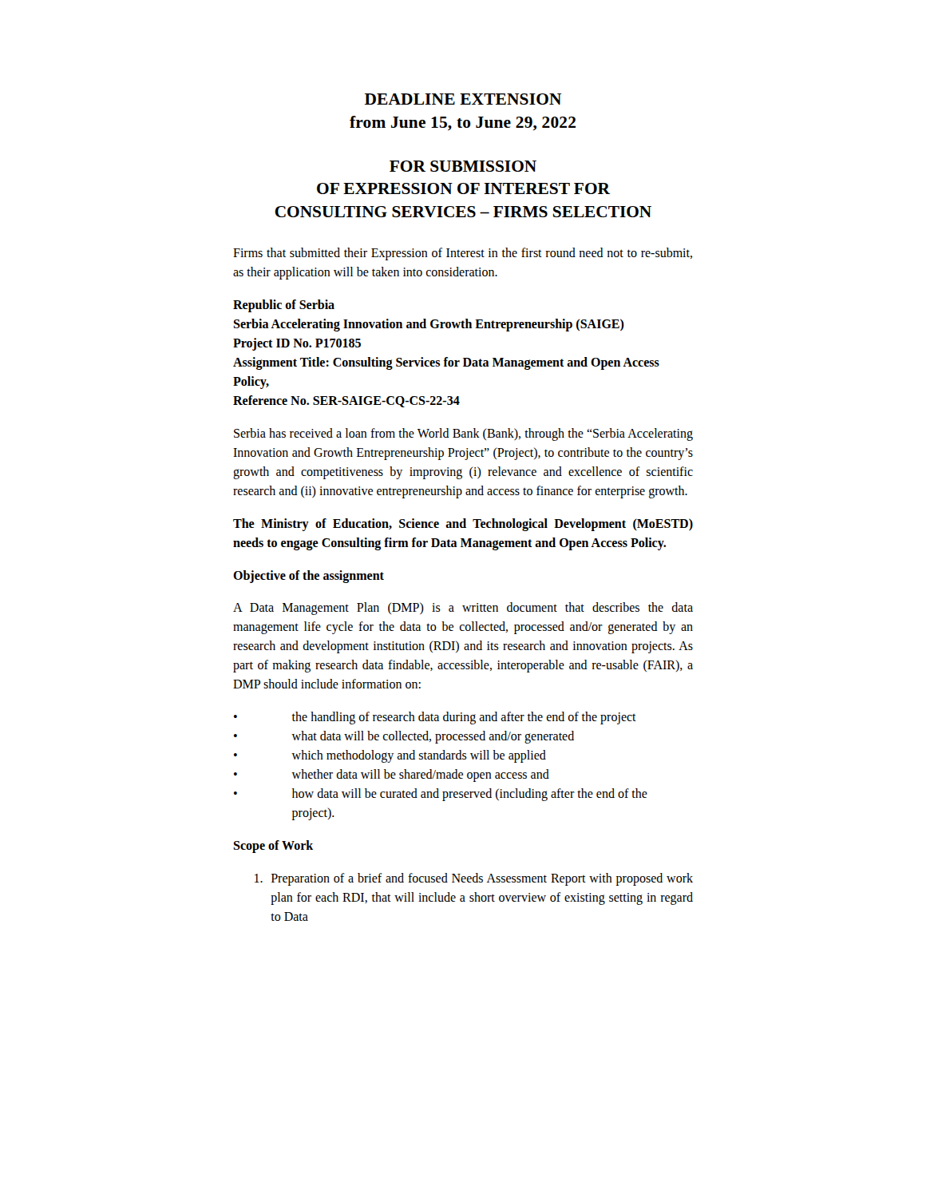DEADLINE EXTENSION
from June 15, to June 29, 2022
FOR SUBMISSION
OF EXPRESSION OF INTEREST FOR
CONSULTING SERVICES – FIRMS SELECTION
Firms that submitted their Expression of Interest in the first round need not to re-submit, as their application will be taken into consideration.
Republic of Serbia
Serbia Accelerating Innovation and Growth Entrepreneurship (SAIGE)
Project ID No. P170185
Assignment Title: Consulting Services for Data Management and Open Access Policy,
Reference No. SER-SAIGE-CQ-CS-22-34
Serbia has received a loan from the World Bank (Bank), through the “Serbia Accelerating Innovation and Growth Entrepreneurship Project” (Project), to contribute to the country’s growth and competitiveness by improving (i) relevance and excellence of scientific research and (ii) innovative entrepreneurship and access to finance for enterprise growth.
The Ministry of Education, Science and Technological Development (MoESTD) needs to engage Consulting firm for Data Management and Open Access Policy.
Objective of the assignment
A Data Management Plan (DMP) is a written document that describes the data management life cycle for the data to be collected, processed and/or generated by an research and development institution (RDI) and its research and innovation projects. As part of making research data findable, accessible, interoperable and re-usable (FAIR), a DMP should include information on:
the handling of research data during and after the end of the project
what data will be collected, processed and/or generated
which methodology and standards will be applied
whether data will be shared/made open access and
how data will be curated and preserved (including after the end of the project).
Scope of Work
Preparation of a brief and focused Needs Assessment Report with proposed work plan for each RDI, that will include a short overview of existing setting in regard to Data